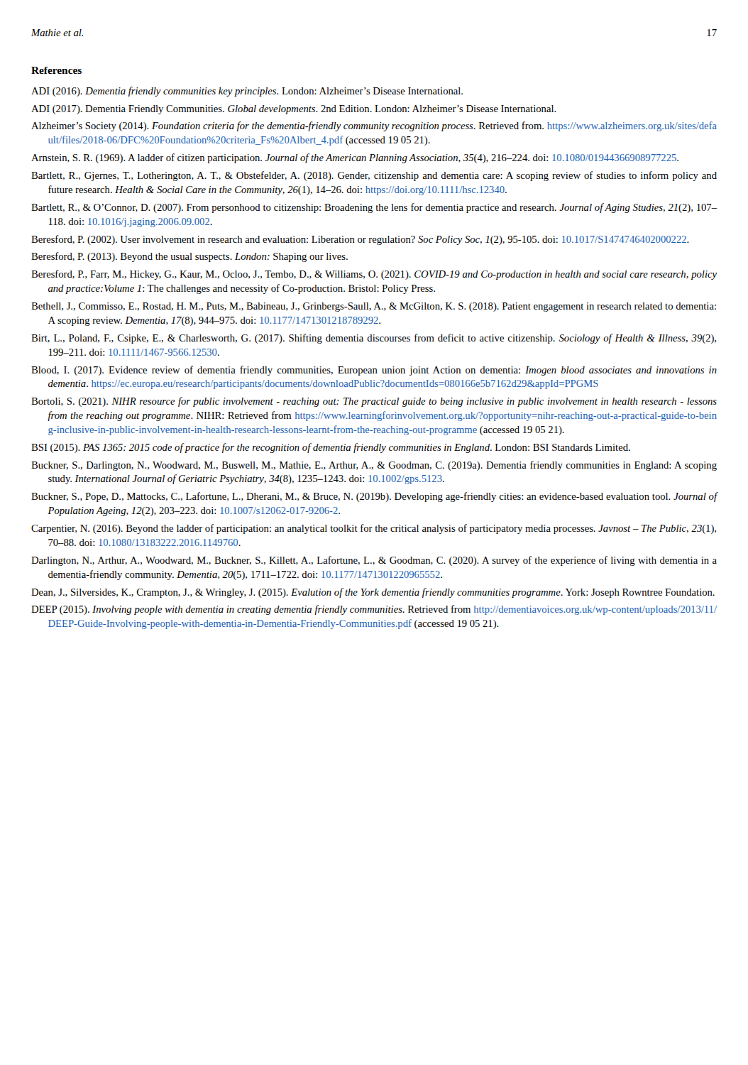Mathie et al. 17
References
ADI (2016). Dementia friendly communities key principles. London: Alzheimer’s Disease International.
ADI (2017). Dementia Friendly Communities. Global developments. 2nd Edition. London: Alzheimer’s Disease International.
Alzheimer’s Society (2014). Foundation criteria for the dementia-friendly community recognition process. Retrieved from. https://www.alzheimers.org.uk/sites/default/files/2018-06/DFC%20Foundation%20criteria_Fs%20Albert_4.pdf (accessed 19 05 21).
Arnstein, S. R. (1969). A ladder of citizen participation. Journal of the American Planning Association, 35(4), 216–224. doi: 10.1080/01944366908977225.
Bartlett, R., Gjernes, T., Lotherington, A. T., & Obstefelder, A. (2018). Gender, citizenship and dementia care: A scoping review of studies to inform policy and future research. Health & Social Care in the Community, 26(1), 14–26. doi: https://doi.org/10.1111/hsc.12340.
Bartlett, R., & O’Connor, D. (2007). From personhood to citizenship: Broadening the lens for dementia practice and research. Journal of Aging Studies, 21(2), 107–118. doi: 10.1016/j.jaging.2006.09.002.
Beresford, P. (2002). User involvement in research and evaluation: Liberation or regulation? Soc Policy Soc, 1(2), 95-105. doi: 10.1017/S1474746402000222.
Beresford, P. (2013). Beyond the usual suspects. London: Shaping our lives.
Beresford, P., Farr, M., Hickey, G., Kaur, M., Ocloo, J., Tembo, D., & Williams, O. (2021). COVID-19 and Co-production in health and social care research, policy and practice:Volume 1: The challenges and necessity of Co-production. Bristol: Policy Press.
Bethell, J., Commisso, E., Rostad, H. M., Puts, M., Babineau, J., Grinbergs-Saull, A., & McGilton, K. S. (2018). Patient engagement in research related to dementia: A scoping review. Dementia, 17(8), 944–975. doi: 10.1177/1471301218789292.
Birt, L., Poland, F., Csipke, E., & Charlesworth, G. (2017). Shifting dementia discourses from deficit to active citizenship. Sociology of Health & Illness, 39(2), 199–211. doi: 10.1111/1467-9566.12530.
Blood, I. (2017). Evidence review of dementia friendly communities, European union joint Action on dementia: Imogen blood associates and innovations in dementia. https://ec.europa.eu/research/participants/documents/downloadPublic?documentIds=080166e5b7162d29&appId=PPGMS
Bortoli, S. (2021). NIHR resource for public involvement - reaching out: The practical guide to being inclusive in public involvement in health research - lessons from the reaching out programme. NIHR: Retrieved from https://www.learningforinvolvement.org.uk/?opportunity=nihr-reaching-out-a-practical-guide-to-being-inclusive-in-public-involvement-in-health-research-lessons-learnt-from-the-reaching-out-programme (accessed 19 05 21).
BSI (2015). PAS 1365: 2015 code of practice for the recognition of dementia friendly communities in England. London: BSI Standards Limited.
Buckner, S., Darlington, N., Woodward, M., Buswell, M., Mathie, E., Arthur, A., & Goodman, C. (2019a). Dementia friendly communities in England: A scoping study. International Journal of Geriatric Psychiatry, 34(8), 1235–1243. doi: 10.1002/gps.5123.
Buckner, S., Pope, D., Mattocks, C., Lafortune, L., Dherani, M., & Bruce, N. (2019b). Developing age-friendly cities: an evidence-based evaluation tool. Journal of Population Ageing, 12(2), 203–223. doi: 10.1007/s12062-017-9206-2.
Carpentier, N. (2016). Beyond the ladder of participation: an analytical toolkit for the critical analysis of participatory media processes. Javnost – The Public, 23(1), 70–88. doi: 10.1080/13183222.2016.1149760.
Darlington, N., Arthur, A., Woodward, M., Buckner, S., Killett, A., Lafortune, L., & Goodman, C. (2020). A survey of the experience of living with dementia in a dementia-friendly community. Dementia, 20(5), 1711–1722. doi: 10.1177/1471301220965552.
Dean, J., Silversides, K., Crampton, J., & Wringley, J. (2015). Evalution of the York dementia friendly communities programme. York: Joseph Rowntree Foundation.
DEEP (2015). Involving people with dementia in creating dementia friendly communities. Retrieved from http://dementiavoices.org.uk/wp-content/uploads/2013/11/DEEP-Guide-Involving-people-with-dementia-in-Dementia-Friendly-Communities.pdf (accessed 19 05 21).